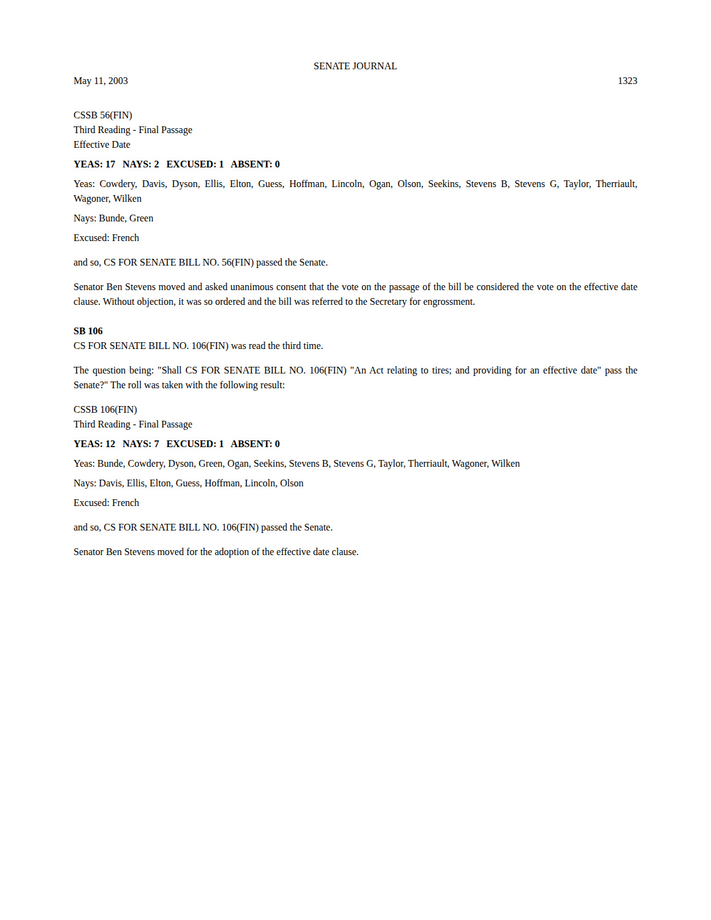SENATE JOURNAL
May 11, 2003 1323
CSSB 56(FIN)
Third Reading - Final Passage
Effective Date
YEAS: 17 NAYS: 2 EXCUSED: 1 ABSENT: 0
Yeas: Cowdery, Davis, Dyson, Ellis, Elton, Guess, Hoffman, Lincoln, Ogan, Olson, Seekins, Stevens B, Stevens G, Taylor, Therriault, Wagoner, Wilken
Nays: Bunde, Green
Excused: French
and so, CS FOR SENATE BILL NO. 56(FIN) passed the Senate.
Senator Ben Stevens moved and asked unanimous consent that the vote on the passage of the bill be considered the vote on the effective date clause. Without objection, it was so ordered and the bill was referred to the Secretary for engrossment.
SB 106
CS FOR SENATE BILL NO. 106(FIN) was read the third time.
The question being: "Shall CS FOR SENATE BILL NO. 106(FIN) "An Act relating to tires; and providing for an effective date" pass the Senate?" The roll was taken with the following result:
CSSB 106(FIN)
Third Reading - Final Passage
YEAS: 12 NAYS: 7 EXCUSED: 1 ABSENT: 0
Yeas: Bunde, Cowdery, Dyson, Green, Ogan, Seekins, Stevens B, Stevens G, Taylor, Therriault, Wagoner, Wilken
Nays: Davis, Ellis, Elton, Guess, Hoffman, Lincoln, Olson
Excused: French
and so, CS FOR SENATE BILL NO. 106(FIN) passed the Senate.
Senator Ben Stevens moved for the adoption of the effective date clause.